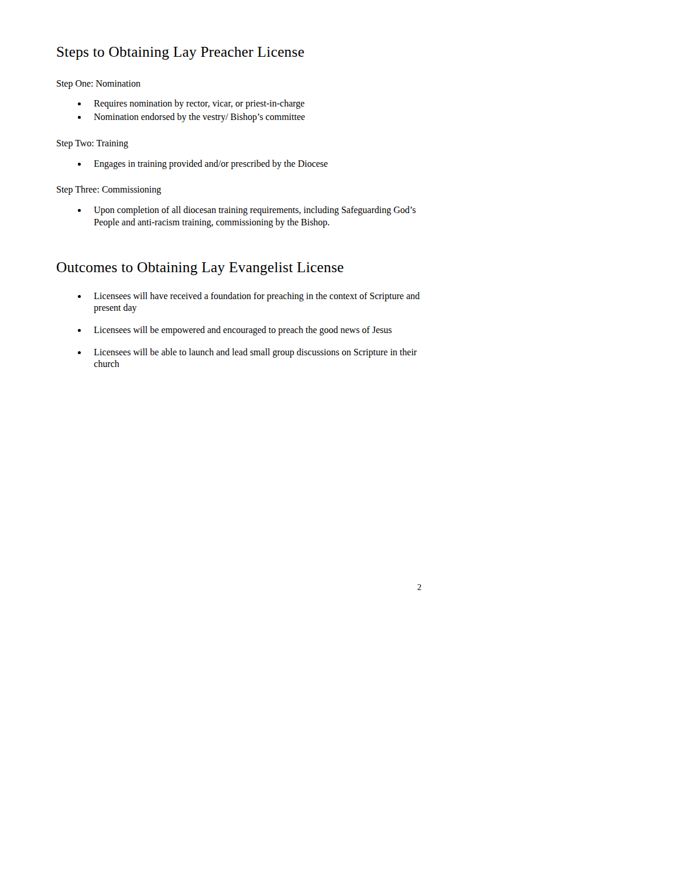Steps to Obtaining Lay Preacher License
Step One: Nomination
Requires nomination by rector, vicar, or priest-in-charge
Nomination endorsed by the vestry/ Bishop’s committee
Step Two: Training
Engages in training provided and/or prescribed by the Diocese
Step Three: Commissioning
Upon completion of all diocesan training requirements, including Safeguarding God’s People and anti-racism training, commissioning by the Bishop.
Outcomes to Obtaining Lay Evangelist License
Licensees will have received a foundation for preaching in the context of Scripture and present day
Licensees will be empowered and encouraged to preach the good news of Jesus
Licensees will be able to launch and lead small group discussions on Scripture in their church
2